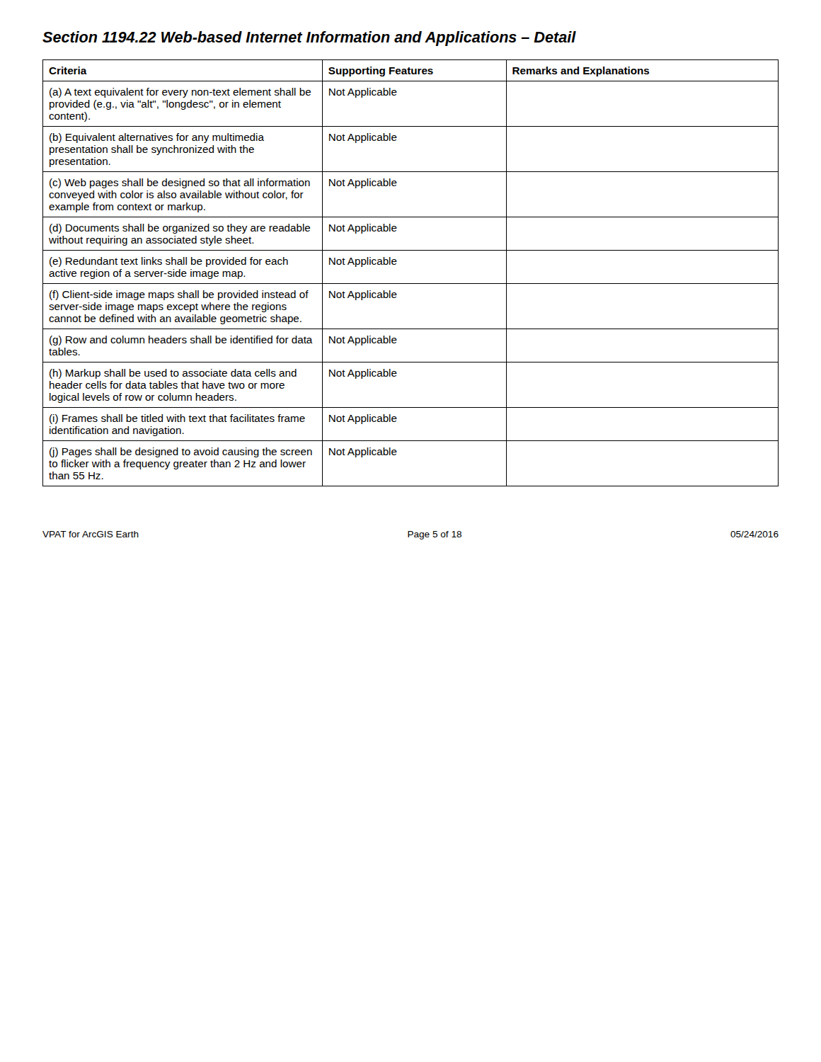Section 1194.22 Web-based Internet Information and Applications – Detail
| Criteria | Supporting Features | Remarks and Explanations |
| --- | --- | --- |
| (a) A text equivalent for every non-text element shall be provided (e.g., via "alt", "longdesc", or in element content). | Not Applicable | |
| (b) Equivalent alternatives for any multimedia presentation shall be synchronized with the presentation. | Not Applicable | |
| (c) Web pages shall be designed so that all information conveyed with color is also available without color, for example from context or markup. | Not Applicable | |
| (d) Documents shall be organized so they are readable without requiring an associated style sheet. | Not Applicable | |
| (e) Redundant text links shall be provided for each active region of a server-side image map. | Not Applicable | |
| (f) Client-side image maps shall be provided instead of server-side image maps except where the regions cannot be defined with an available geometric shape. | Not Applicable | |
| (g) Row and column headers shall be identified for data tables. | Not Applicable | |
| (h) Markup shall be used to associate data cells and header cells for data tables that have two or more logical levels of row or column headers. | Not Applicable | |
| (i) Frames shall be titled with text that facilitates frame identification and navigation. | Not Applicable | |
| (j) Pages shall be designed to avoid causing the screen to flicker with a frequency greater than 2 Hz and lower than 55 Hz. | Not Applicable | |
VPAT for ArcGIS Earth Page 5 of 18 05/24/2016